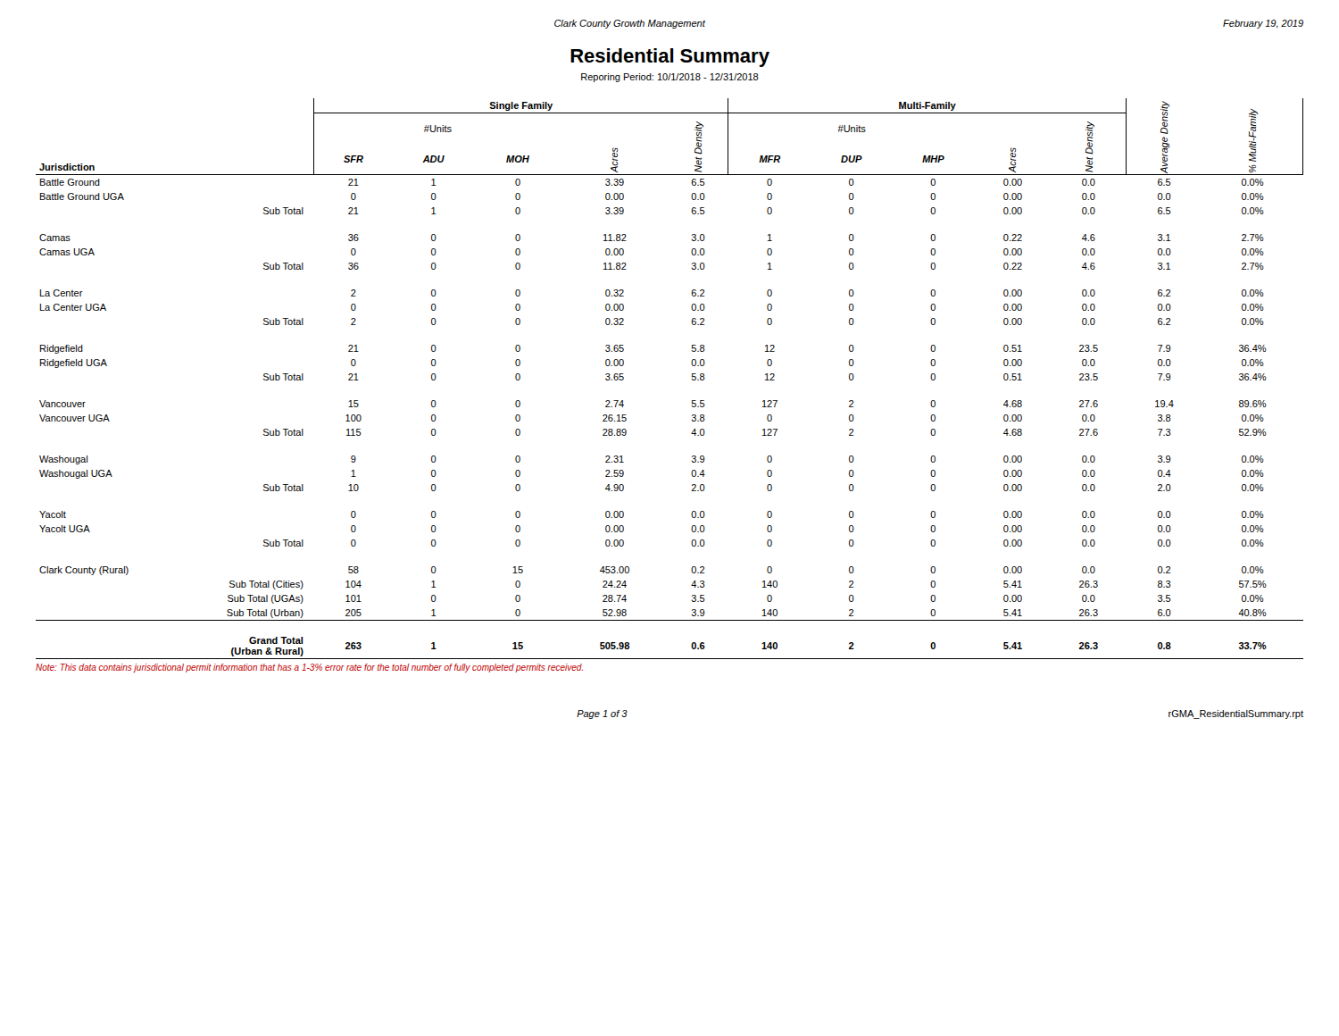Clark County Growth Management
February 19, 2019
Residential Summary
Reporing Period: 10/1/2018 - 12/31/2018
| Jurisdiction | Single Family | Multi-Family | |
| --- | --- | --- | --- |
| #Units | Acres | Net Density | #Units | Acres | Net Density | Average Density | % Multi-Family |
| SFR | ADU | MOH | MFR | DUP | MHP |
| Battle Ground | 21 | 1 | 0 | 3.39 | 6.5 | 0 | 0 | 0 | 0.00 | 0.0 | 6.5 | 0.0% |
| Battle Ground UGA | 0 | 0 | 0 | 0.00 | 0.0 | 0 | 0 | 0 | 0.00 | 0.0 | 0.0 | 0.0% |
| Sub Total | 21 | 1 | 0 | 3.39 | 6.5 | 0 | 0 | 0 | 0.00 | 0.0 | 6.5 | 0.0% |
| Camas | 36 | 0 | 0 | 11.82 | 3.0 | 1 | 0 | 0 | 0.22 | 4.6 | 3.1 | 2.7% |
| Camas UGA | 0 | 0 | 0 | 0.00 | 0.0 | 0 | 0 | 0 | 0.00 | 0.0 | 0.0 | 0.0% |
| Sub Total | 36 | 0 | 0 | 11.82 | 3.0 | 1 | 0 | 0 | 0.22 | 4.6 | 3.1 | 2.7% |
| La Center | 2 | 0 | 0 | 0.32 | 6.2 | 0 | 0 | 0 | 0.00 | 0.0 | 6.2 | 0.0% |
| La Center UGA | 0 | 0 | 0 | 0.00 | 0.0 | 0 | 0 | 0 | 0.00 | 0.0 | 0.0 | 0.0% |
| Sub Total | 2 | 0 | 0 | 0.32 | 6.2 | 0 | 0 | 0 | 0.00 | 0.0 | 6.2 | 0.0% |
| Ridgefield | 21 | 0 | 0 | 3.65 | 5.8 | 12 | 0 | 0 | 0.51 | 23.5 | 7.9 | 36.4% |
| Ridgefield UGA | 0 | 0 | 0 | 0.00 | 0.0 | 0 | 0 | 0 | 0.00 | 0.0 | 0.0 | 0.0% |
| Sub Total | 21 | 0 | 0 | 3.65 | 5.8 | 12 | 0 | 0 | 0.51 | 23.5 | 7.9 | 36.4% |
| Vancouver | 15 | 0 | 0 | 2.74 | 5.5 | 127 | 2 | 0 | 4.68 | 27.6 | 19.4 | 89.6% |
| Vancouver UGA | 100 | 0 | 0 | 26.15 | 3.8 | 0 | 0 | 0 | 0.00 | 0.0 | 3.8 | 0.0% |
| Sub Total | 115 | 0 | 0 | 28.89 | 4.0 | 127 | 2 | 0 | 4.68 | 27.6 | 7.3 | 52.9% |
| Washougal | 9 | 0 | 0 | 2.31 | 3.9 | 0 | 0 | 0 | 0.00 | 0.0 | 3.9 | 0.0% |
| Washougal UGA | 1 | 0 | 0 | 2.59 | 0.4 | 0 | 0 | 0 | 0.00 | 0.0 | 0.4 | 0.0% |
| Sub Total | 10 | 0 | 0 | 4.90 | 2.0 | 0 | 0 | 0 | 0.00 | 0.0 | 2.0 | 0.0% |
| Yacolt | 0 | 0 | 0 | 0.00 | 0.0 | 0 | 0 | 0 | 0.00 | 0.0 | 0.0 | 0.0% |
| Yacolt UGA | 0 | 0 | 0 | 0.00 | 0.0 | 0 | 0 | 0 | 0.00 | 0.0 | 0.0 | 0.0% |
| Sub Total | 0 | 0 | 0 | 0.00 | 0.0 | 0 | 0 | 0 | 0.00 | 0.0 | 0.0 | 0.0% |
| Clark County (Rural) | 58 | 0 | 15 | 453.00 | 0.2 | 0 | 0 | 0 | 0.00 | 0.0 | 0.2 | 0.0% |
| Sub Total (Cities) | 104 | 1 | 0 | 24.24 | 4.3 | 140 | 2 | 0 | 5.41 | 26.3 | 8.3 | 57.5% |
| Sub Total (UGAs) | 101 | 0 | 0 | 28.74 | 3.5 | 0 | 0 | 0 | 0.00 | 0.0 | 3.5 | 0.0% |
| Sub Total (Urban) | 205 | 1 | 0 | 52.98 | 3.9 | 140 | 2 | 0 | 5.41 | 26.3 | 6.0 | 40.8% |
| Grand Total (Urban & Rural) | 263 | 1 | 15 | 505.98 | 0.6 | 140 | 2 | 0 | 5.41 | 26.3 | 0.8 | 33.7% |
Note: This data contains jurisdictional permit information that has a 1-3% error rate for the total number of fully completed permits received.
Page 1 of 3
rGMA_ResidentialSummary.rpt